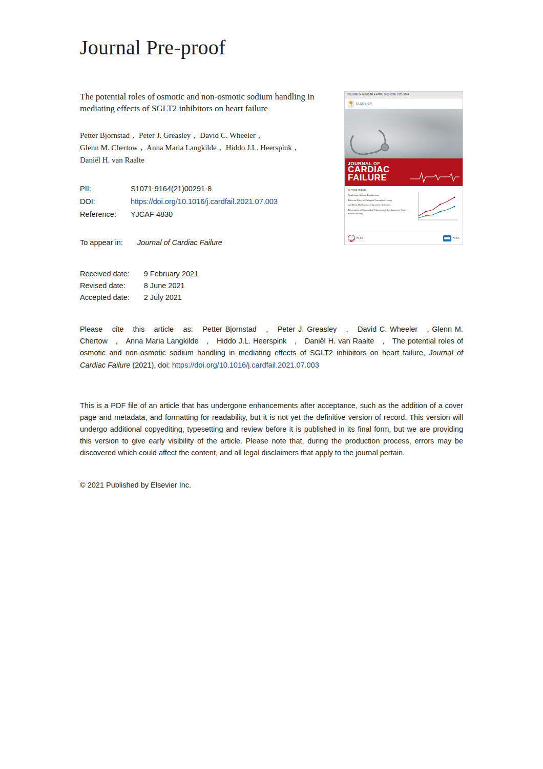Journal Pre-proof
The potential roles of osmotic and non-osmotic sodium handling in mediating effects of SGLT2 inhibitors on heart failure
Petter Bjornstad, Peter J. Greasley, David C. Wheeler,
Glenn M. Chertow, Anna Maria Langkilde, Hiddo J.L. Heerspink,
Daniël H. van Raalte
PII:
S1071-9164(21)00291-8
DOI:
https://doi.org/10.1016/j.cardfail.2021.07.003
Reference:
YJCAF 4830
To appear in: Journal of Cardiac Failure
Received date:
9 February 2021
Revised date:
8 June 2021
Accepted date:
2 July 2021
VOLUME 24 NUMBER 4 APRIL 2018 ISSN 1071-9164
Elsevier
JOURNAL OF CARDIAC FAILURE
In this issue
Diaphragm Muscle Dysfunction
Adverse Effect of Delayed Transplant Listing
Left Atrial Mechanics in Systemic Sclerosis
Attenuation of Myocardial Fibrosis and the Japanese Heart Failure Society
HFSA HFSA
Please cite this article as: Petter Bjornstad , Peter J. Greasley , David C. Wheeler , Glenn M. Chertow , Anna Maria Langkilde , Hiddo J.L. Heerspink , Daniël H. van Raalte , The potential roles of osmotic and non-osmotic sodium handling in mediating effects of SGLT2 inhibitors on heart failure, Journal of Cardiac Failure (2021), doi: https://doi.org/10.1016/j.cardfail.2021.07.003
This is a PDF file of an article that has undergone enhancements after acceptance, such as the addition of a cover page and metadata, and formatting for readability, but it is not yet the definitive version of record. This version will undergo additional copyediting, typesetting and review before it is published in its final form, but we are providing this version to give early visibility of the article. Please note that, during the production process, errors may be discovered which could affect the content, and all legal disclaimers that apply to the journal pertain.
© 2021 Published by Elsevier Inc.